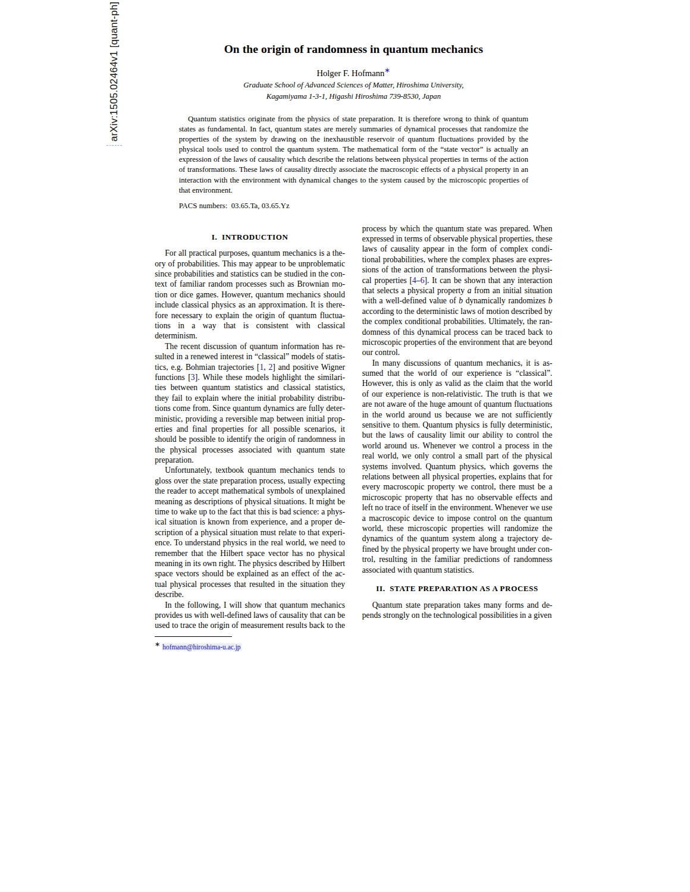arXiv:1505.02464v1 [quant-ph] 11 May 2015
On the origin of randomness in quantum mechanics
Holger F. Hofmann∗
Graduate School of Advanced Sciences of Matter, Hiroshima University,
Kagamiyama 1-3-1, Higashi Hiroshima 739-8530, Japan
Quantum statistics originate from the physics of state preparation. It is therefore wrong to think of quantum states as fundamental. In fact, quantum states are merely summaries of dynamical processes that randomize the properties of the system by drawing on the inexhaustible reservoir of quantum fluctuations provided by the physical tools used to control the quantum system. The mathematical form of the “state vector” is actually an expression of the laws of causality which describe the relations between physical properties in terms of the action of transformations. These laws of causality directly associate the macroscopic effects of a physical property in an interaction with the environment with dynamical changes to the system caused by the microscopic properties of that environment.
PACS numbers: 03.65.Ta, 03.65.Yz
I. Introduction
For all practical purposes, quantum mechanics is a theory of probabilities. This may appear to be unproblematic since probabilities and statistics can be studied in the context of familiar random processes such as Brownian motion or dice games. However, quantum mechanics should include classical physics as an approximation. It is therefore necessary to explain the origin of quantum fluctuations in a way that is consistent with classical determinism.
The recent discussion of quantum information has resulted in a renewed interest in “classical” models of statistics, e.g. Bohmian trajectories [1, 2] and positive Wigner functions [3]. While these models highlight the similarities between quantum statistics and classical statistics, they fail to explain where the initial probability distributions come from. Since quantum dynamics are fully deterministic, providing a reversible map between initial properties and final properties for all possible scenarios, it should be possible to identify the origin of randomness in the physical processes associated with quantum state preparation.
Unfortunately, textbook quantum mechanics tends to gloss over the state preparation process, usually expecting the reader to accept mathematical symbols of unexplained meaning as descriptions of physical situations. It might be time to wake up to the fact that this is bad science: a physical situation is known from experience, and a proper description of a physical situation must relate to that experience. To understand physics in the real world, we need to remember that the Hilbert space vector has no physical meaning in its own right. The physics described by Hilbert space vectors should be explained as an effect of the actual physical processes that resulted in the situation they describe.
In the following, I will show that quantum mechanics provides us with well-defined laws of causality that can be used to trace the origin of measurement results back to the process by which the quantum state was prepared. When expressed in terms of observable physical properties, these laws of causality appear in the form of complex conditional probabilities, where the complex phases are expressions of the action of transformations between the physical properties [4–6]. It can be shown that any interaction that selects a physical property a from an initial situation with a well-defined value of b dynamically randomizes b according to the deterministic laws of motion described by the complex conditional probabilities. Ultimately, the randomness of this dynamical process can be traced back to microscopic properties of the environment that are beyond our control.
In many discussions of quantum mechanics, it is assumed that the world of our experience is “classical”. However, this is only as valid as the claim that the world of our experience is non-relativistic. The truth is that we are not aware of the huge amount of quantum fluctuations in the world around us because we are not sufficiently sensitive to them. Quantum physics is fully deterministic, but the laws of causality limit our ability to control the world around us. Whenever we control a process in the real world, we only control a small part of the physical systems involved. Quantum physics, which governs the relations between all physical properties, explains that for every macroscopic property we control, there must be a microscopic property that has no observable effects and left no trace of itself in the environment. Whenever we use a macroscopic device to impose control on the quantum world, these microscopic properties will randomize the dynamics of the quantum system along a trajectory defined by the physical property we have brought under control, resulting in the familiar predictions of randomness associated with quantum statistics.
II. State preparation as a process
Quantum state preparation takes many forms and depends strongly on the technological possibilities in a given
∗ hofmann@hiroshima-u.ac.jp